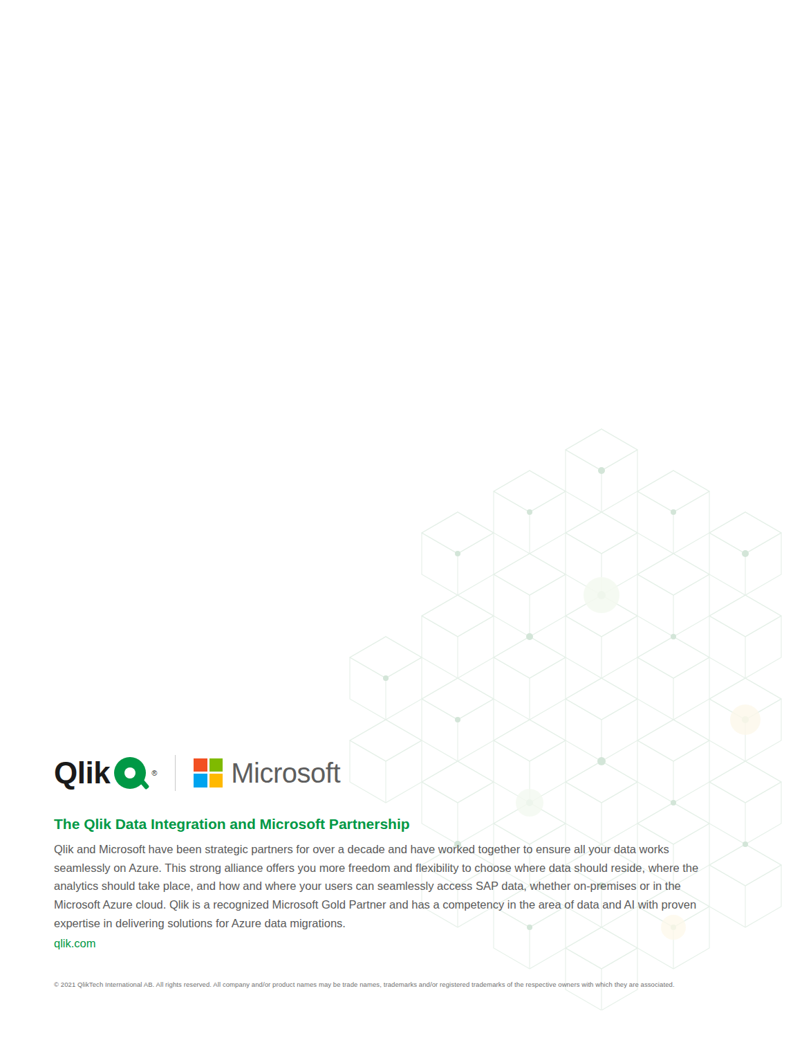Qlik ®
Microsoft
The Qlik Data Integration and Microsoft Partnership
Qlik and Microsoft have been strategic partners for over a decade and have worked together to ensure all your data works seamlessly on Azure. This strong alliance offers you more freedom and flexibility to choose where data should reside, where the analytics should take place, and how and where your users can seamlessly access SAP data, whether on-premises or in the Microsoft Azure cloud. Qlik is a recognized Microsoft Gold Partner and has a competency in the area of data and AI with proven expertise in delivering solutions for Azure data migrations.
qlik.com
© 2021 QlikTech International AB. All rights reserved. All company and/or product names may be trade names, trademarks and/or registered trademarks of the respective owners with which they are associated.